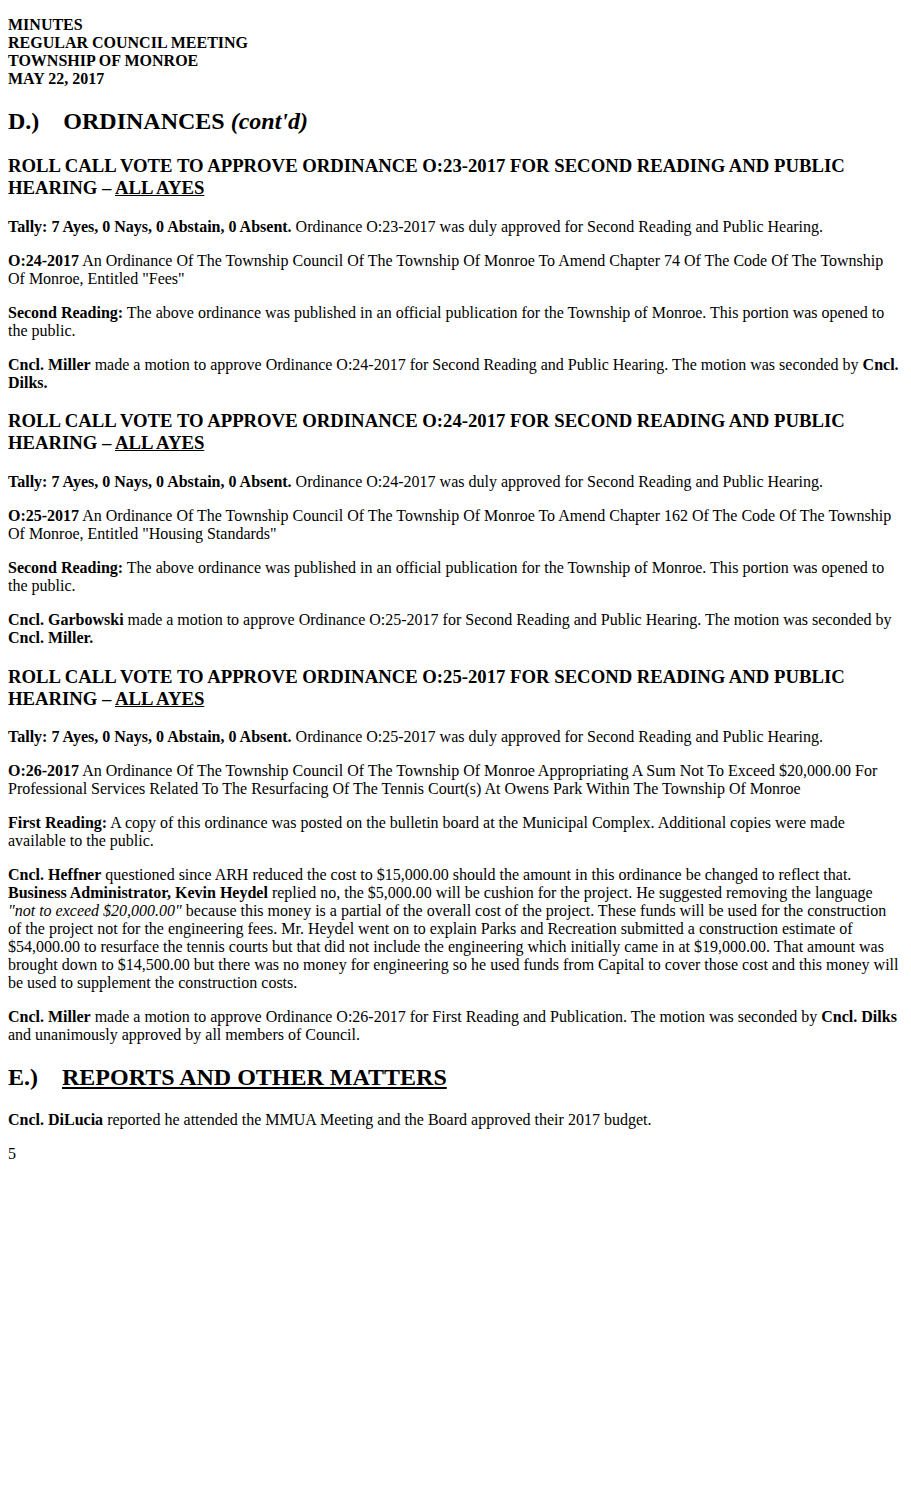MINUTES
REGULAR COUNCIL MEETING
TOWNSHIP OF MONROE
MAY 22, 2017
D.) ORDINANCES (cont'd)
ROLL CALL VOTE TO APPROVE ORDINANCE O:23-2017 FOR SECOND READING AND PUBLIC HEARING – ALL AYES
Tally: 7 Ayes, 0 Nays, 0 Abstain, 0 Absent. Ordinance O:23-2017 was duly approved for Second Reading and Public Hearing.
O:24-2017 An Ordinance Of The Township Council Of The Township Of Monroe To Amend Chapter 74 Of The Code Of The Township Of Monroe, Entitled "Fees"
Second Reading: The above ordinance was published in an official publication for the Township of Monroe. This portion was opened to the public.
Cncl. Miller made a motion to approve Ordinance O:24-2017 for Second Reading and Public Hearing. The motion was seconded by Cncl. Dilks.
ROLL CALL VOTE TO APPROVE ORDINANCE O:24-2017 FOR SECOND READING AND PUBLIC HEARING – ALL AYES
Tally: 7 Ayes, 0 Nays, 0 Abstain, 0 Absent. Ordinance O:24-2017 was duly approved for Second Reading and Public Hearing.
O:25-2017 An Ordinance Of The Township Council Of The Township Of Monroe To Amend Chapter 162 Of The Code Of The Township Of Monroe, Entitled "Housing Standards"
Second Reading: The above ordinance was published in an official publication for the Township of Monroe. This portion was opened to the public.
Cncl. Garbowski made a motion to approve Ordinance O:25-2017 for Second Reading and Public Hearing. The motion was seconded by Cncl. Miller.
ROLL CALL VOTE TO APPROVE ORDINANCE O:25-2017 FOR SECOND READING AND PUBLIC HEARING – ALL AYES
Tally: 7 Ayes, 0 Nays, 0 Abstain, 0 Absent. Ordinance O:25-2017 was duly approved for Second Reading and Public Hearing.
O:26-2017 An Ordinance Of The Township Council Of The Township Of Monroe Appropriating A Sum Not To Exceed $20,000.00 For Professional Services Related To The Resurfacing Of The Tennis Court(s) At Owens Park Within The Township Of Monroe
First Reading: A copy of this ordinance was posted on the bulletin board at the Municipal Complex. Additional copies were made available to the public.
Cncl. Heffner questioned since ARH reduced the cost to $15,000.00 should the amount in this ordinance be changed to reflect that. Business Administrator, Kevin Heydel replied no, the $5,000.00 will be cushion for the project. He suggested removing the language "not to exceed $20,000.00" because this money is a partial of the overall cost of the project. These funds will be used for the construction of the project not for the engineering fees. Mr. Heydel went on to explain Parks and Recreation submitted a construction estimate of $54,000.00 to resurface the tennis courts but that did not include the engineering which initially came in at $19,000.00. That amount was brought down to $14,500.00 but there was no money for engineering so he used funds from Capital to cover those cost and this money will be used to supplement the construction costs.
Cncl. Miller made a motion to approve Ordinance O:26-2017 for First Reading and Publication. The motion was seconded by Cncl. Dilks and unanimously approved by all members of Council.
E.) REPORTS AND OTHER MATTERS
Cncl. DiLucia reported he attended the MMUA Meeting and the Board approved their 2017 budget.
5